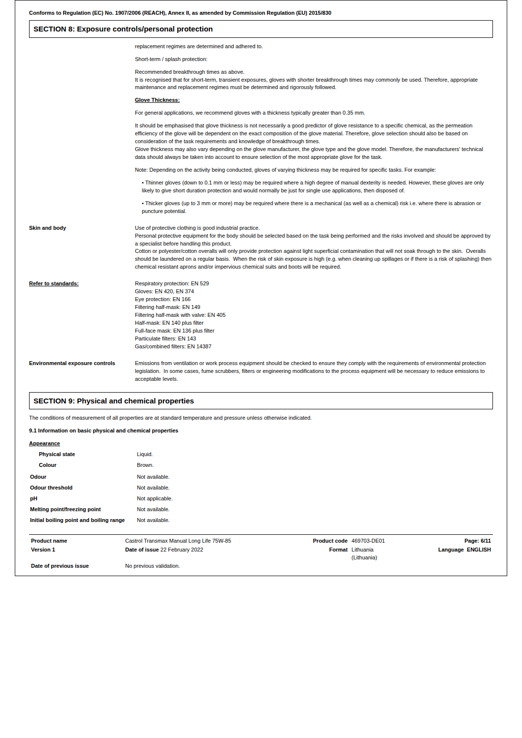Conforms to Regulation (EC) No. 1907/2006 (REACH), Annex II, as amended by Commission Regulation (EU) 2015/830
SECTION 8: Exposure controls/personal protection
| | replacement regimes are determined and adhered to. Short-term / splash protection: Recommended breakthrough times as above. It is recognised that for short-term, transient exposures, gloves with shorter breakthrough times may commonly be used. Therefore, appropriate maintenance and replacement regimes must be determined and rigorously followed. Glove Thickness: For general applications, we recommend gloves with a thickness typically greater than 0.35 mm. It should be emphasised that glove thickness is not necessarily a good predictor of glove resistance to a specific chemical, as the permeation efficiency of the glove will be dependent on the exact composition of the glove material. Therefore, glove selection should also be based on consideration of the task requirements and knowledge of breakthrough times. Glove thickness may also vary depending on the glove manufacturer, the glove type and the glove model. Therefore, the manufacturers' technical data should always be taken into account to ensure selection of the most appropriate glove for the task. Note: Depending on the activity being conducted, gloves of varying thickness may be required for specific tasks. For example: • Thinner gloves (down to 0.1 mm or less) may be required where a high degree of manual dexterity is needed. However, these gloves are only likely to give short duration protection and would normally be just for single use applications, then disposed of. • Thicker gloves (up to 3 mm or more) may be required where there is a mechanical (as well as a chemical) risk i.e. where there is abrasion or puncture potential. |
| Skin and body | Use of protective clothing is good industrial practice. Personal protective equipment for the body should be selected based on the task being performed and the risks involved and should be approved by a specialist before handling this product. Cotton or polyester/cotton overalls will only provide protection against light superficial contamination that will not soak through to the skin. Overalls should be laundered on a regular basis. When the risk of skin exposure is high (e.g. when cleaning up spillages or if there is a risk of splashing) then chemical resistant aprons and/or impervious chemical suits and boots will be required. |
| Refer to standards: | Respiratory protection: EN 529 Gloves: EN 420, EN 374 Eye protection: EN 166 Filtering half-mask: EN 149 Filtering half-mask with valve: EN 405 Half-mask: EN 140 plus filter Full-face mask: EN 136 plus filter Particulate filters: EN 143 Gas/combined filters: EN 14387 |
| Environmental exposure controls | Emissions from ventilation or work process equipment should be checked to ensure they comply with the requirements of environmental protection legislation. In some cases, fume scrubbers, filters or engineering modifications to the process equipment will be necessary to reduce emissions to acceptable levels. |
SECTION 9: Physical and chemical properties
The conditions of measurement of all properties are at standard temperature and pressure unless otherwise indicated.
9.1 Information on basic physical and chemical properties
Appearance
| Physical state | Liquid. |
| Colour | Brown. |
| Odour | Not available. |
| Odour threshold | Not available. |
| pH | Not applicable. |
| Melting point/freezing point | Not available. |
| Initial boiling point and boiling range | Not available. |
| Product name | Castrol Transmax Manual Long Life 75W-85 | Product code | 469703-DE01 | Page: 6/11 |
| Version 1 | Date of issue 22 February 2022 | Format | Lithuania (Lithuania) | Language ENGLISH |
| Date of previous issue | No previous validation. | | | |